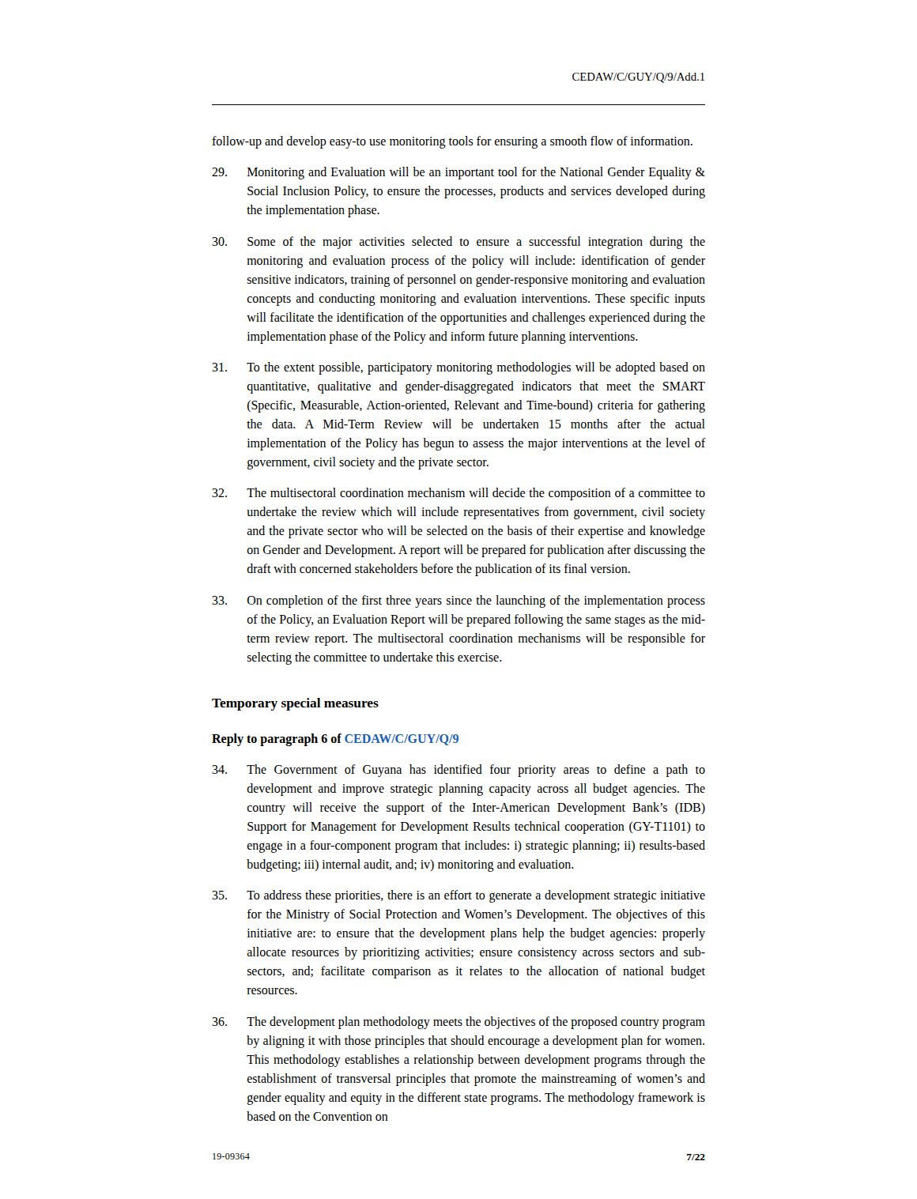CEDAW/C/GUY/Q/9/Add.1
follow-up and develop easy-to use monitoring tools for ensuring a smooth flow of information.
29.
Monitoring and Evaluation will be an important tool for the National Gender Equality & Social Inclusion Policy, to ensure the processes, products and services developed during the implementation phase.
30.
Some of the major activities selected to ensure a successful integration during the monitoring and evaluation process of the policy will include: identification of gender sensitive indicators, training of personnel on gender-responsive monitoring and evaluation concepts and conducting monitoring and evaluation interventions. These specific inputs will facilitate the identification of the opportunities and challenges experienced during the implementation phase of the Policy and inform future planning interventions.
31.
To the extent possible, participatory monitoring methodologies will be adopted based on quantitative, qualitative and gender-disaggregated indicators that meet the SMART (Specific, Measurable, Action-oriented, Relevant and Time-bound) criteria for gathering the data. A Mid-Term Review will be undertaken 15 months after the actual implementation of the Policy has begun to assess the major interventions at the level of government, civil society and the private sector.
32.
The multisectoral coordination mechanism will decide the composition of a committee to undertake the review which will include representatives from government, civil society and the private sector who will be selected on the basis of their expertise and knowledge on Gender and Development. A report will be prepared for publication after discussing the draft with concerned stakeholders before the publication of its final version.
33.
On completion of the first three years since the launching of the implementation process of the Policy, an Evaluation Report will be prepared following the same stages as the mid-term review report. The multisectoral coordination mechanisms will be responsible for selecting the committee to undertake this exercise.
Temporary special measures
Reply to paragraph 6 of CEDAW/C/GUY/Q/9
34.
The Government of Guyana has identified four priority areas to define a path to development and improve strategic planning capacity across all budget agencies. The country will receive the support of the Inter-American Development Bank’s (IDB) Support for Management for Development Results technical cooperation (GY-T1101) to engage in a four-component program that includes: i) strategic planning; ii) results-based budgeting; iii) internal audit, and; iv) monitoring and evaluation.
35.
To address these priorities, there is an effort to generate a development strategic initiative for the Ministry of Social Protection and Women’s Development. The objectives of this initiative are: to ensure that the development plans help the budget agencies: properly allocate resources by prioritizing activities; ensure consistency across sectors and sub-sectors, and; facilitate comparison as it relates to the allocation of national budget resources.
36.
The development plan methodology meets the objectives of the proposed country program by aligning it with those principles that should encourage a development plan for women. This methodology establishes a relationship between development programs through the establishment of transversal principles that promote the mainstreaming of women’s and gender equality and equity in the different state programs. The methodology framework is based on the Convention on
19-09364 7/22